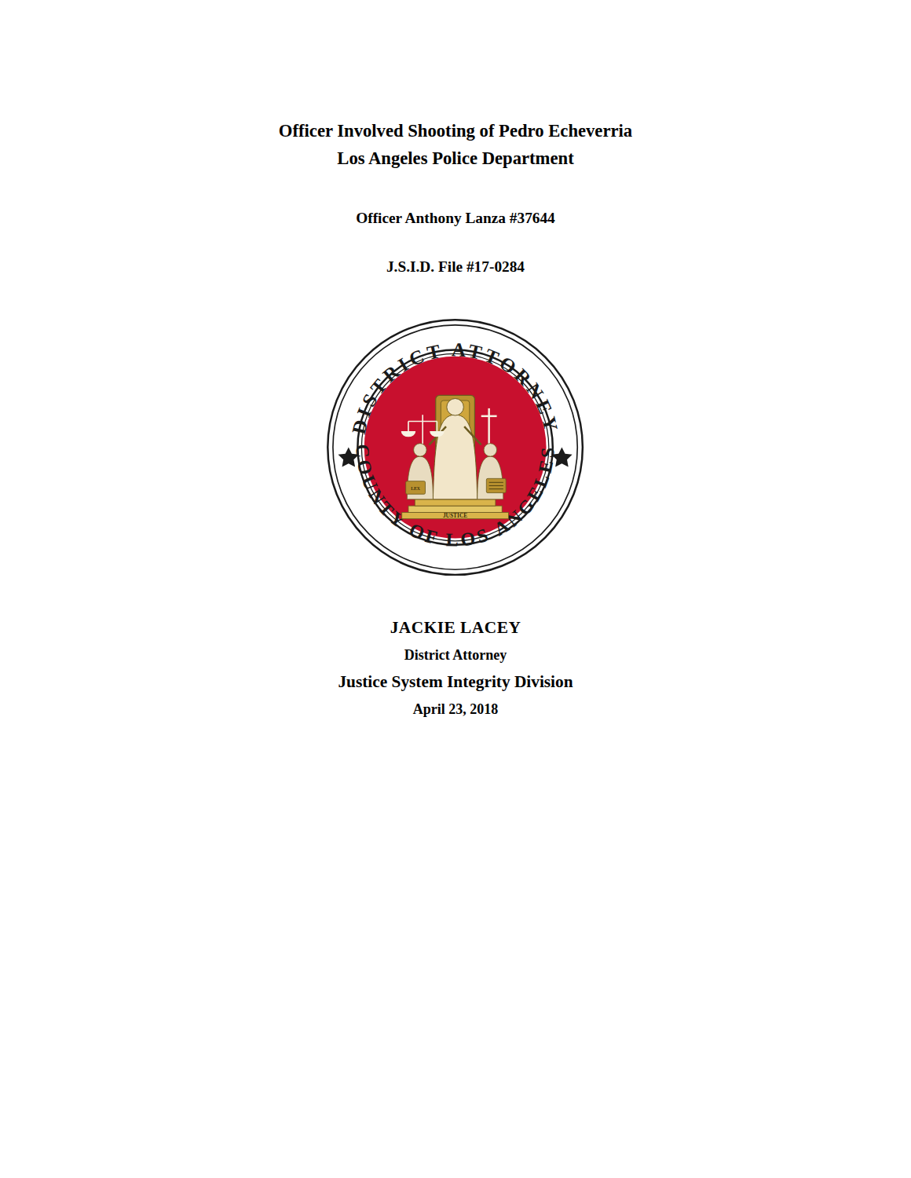Officer Involved Shooting of Pedro Echeverria
Los Angeles Police Department
Officer Anthony Lanza #37644
J.S.I.D. File #17-0284
DISTRICT ATTORNEY COUNTY OF LOS ANGELES JUSTICE LEX
JACKIE LACEY
District Attorney
Justice System Integrity Division
April 23, 2018